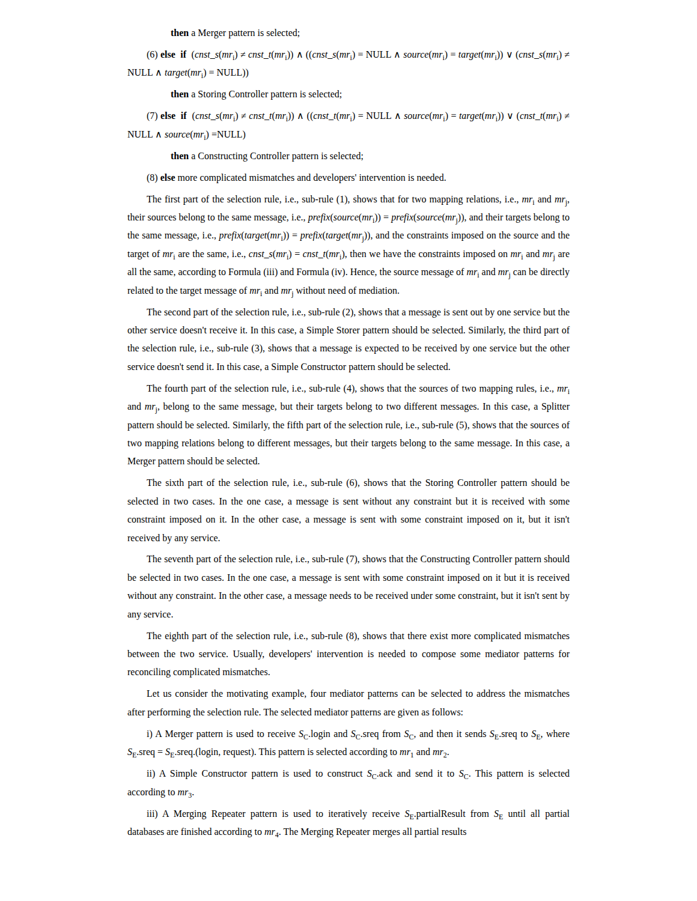then a Merger pattern is selected;
(6) else if (cnst_s(mri) ≠ cnst_t(mri)) ∧ ((cnst_s(mri) = NULL ∧ source(mri) = target(mri)) ∨ (cnst_s(mri) ≠ NULL ∧ target(mri) = NULL))
then a Storing Controller pattern is selected;
(7) else if (cnst_s(mri) ≠ cnst_t(mri)) ∧ ((cnst_t(mri) = NULL ∧ source(mri) = target(mri)) ∨ (cnst_t(mri) ≠ NULL ∧ source(mri) =NULL)
then a Constructing Controller pattern is selected;
(8) else more complicated mismatches and developers' intervention is needed.
The first part of the selection rule, i.e., sub-rule (1), shows that for two mapping relations, i.e., mri and mrj, their sources belong to the same message, i.e., prefix(source(mri)) = prefix(source(mrj)), and their targets belong to the same message, i.e., prefix(target(mri)) = prefix(target(mrj)), and the constraints imposed on the source and the target of mri are the same, i.e., cnst_s(mri) = cnst_t(mri), then we have the constraints imposed on mri and mrj are all the same, according to Formula (iii) and Formula (iv). Hence, the source message of mri and mrj can be directly related to the target message of mri and mrj without need of mediation.
The second part of the selection rule, i.e., sub-rule (2), shows that a message is sent out by one service but the other service doesn't receive it. In this case, a Simple Storer pattern should be selected. Similarly, the third part of the selection rule, i.e., sub-rule (3), shows that a message is expected to be received by one service but the other service doesn't send it. In this case, a Simple Constructor pattern should be selected.
The fourth part of the selection rule, i.e., sub-rule (4), shows that the sources of two mapping rules, i.e., mri and mrj, belong to the same message, but their targets belong to two different messages. In this case, a Splitter pattern should be selected. Similarly, the fifth part of the selection rule, i.e., sub-rule (5), shows that the sources of two mapping relations belong to different messages, but their targets belong to the same message. In this case, a Merger pattern should be selected.
The sixth part of the selection rule, i.e., sub-rule (6), shows that the Storing Controller pattern should be selected in two cases. In the one case, a message is sent without any constraint but it is received with some constraint imposed on it. In the other case, a message is sent with some constraint imposed on it, but it isn't received by any service.
The seventh part of the selection rule, i.e., sub-rule (7), shows that the Constructing Controller pattern should be selected in two cases. In the one case, a message is sent with some constraint imposed on it but it is received without any constraint. In the other case, a message needs to be received under some constraint, but it isn't sent by any service.
The eighth part of the selection rule, i.e., sub-rule (8), shows that there exist more complicated mismatches between the two service. Usually, developers' intervention is needed to compose some mediator patterns for reconciling complicated mismatches.
Let us consider the motivating example, four mediator patterns can be selected to address the mismatches after performing the selection rule. The selected mediator patterns are given as follows:
i) A Merger pattern is used to receive SC.login and SC.sreq from SC, and then it sends SE.sreq to SE, where SE.sreq = SE.sreq.(login, request). This pattern is selected according to mr1 and mr2.
ii) A Simple Constructor pattern is used to construct SC.ack and send it to SC. This pattern is selected according to mr3.
iii) A Merging Repeater pattern is used to iteratively receive SE.partialResult from SE until all partial databases are finished according to mr4. The Merging Repeater merges all partial results